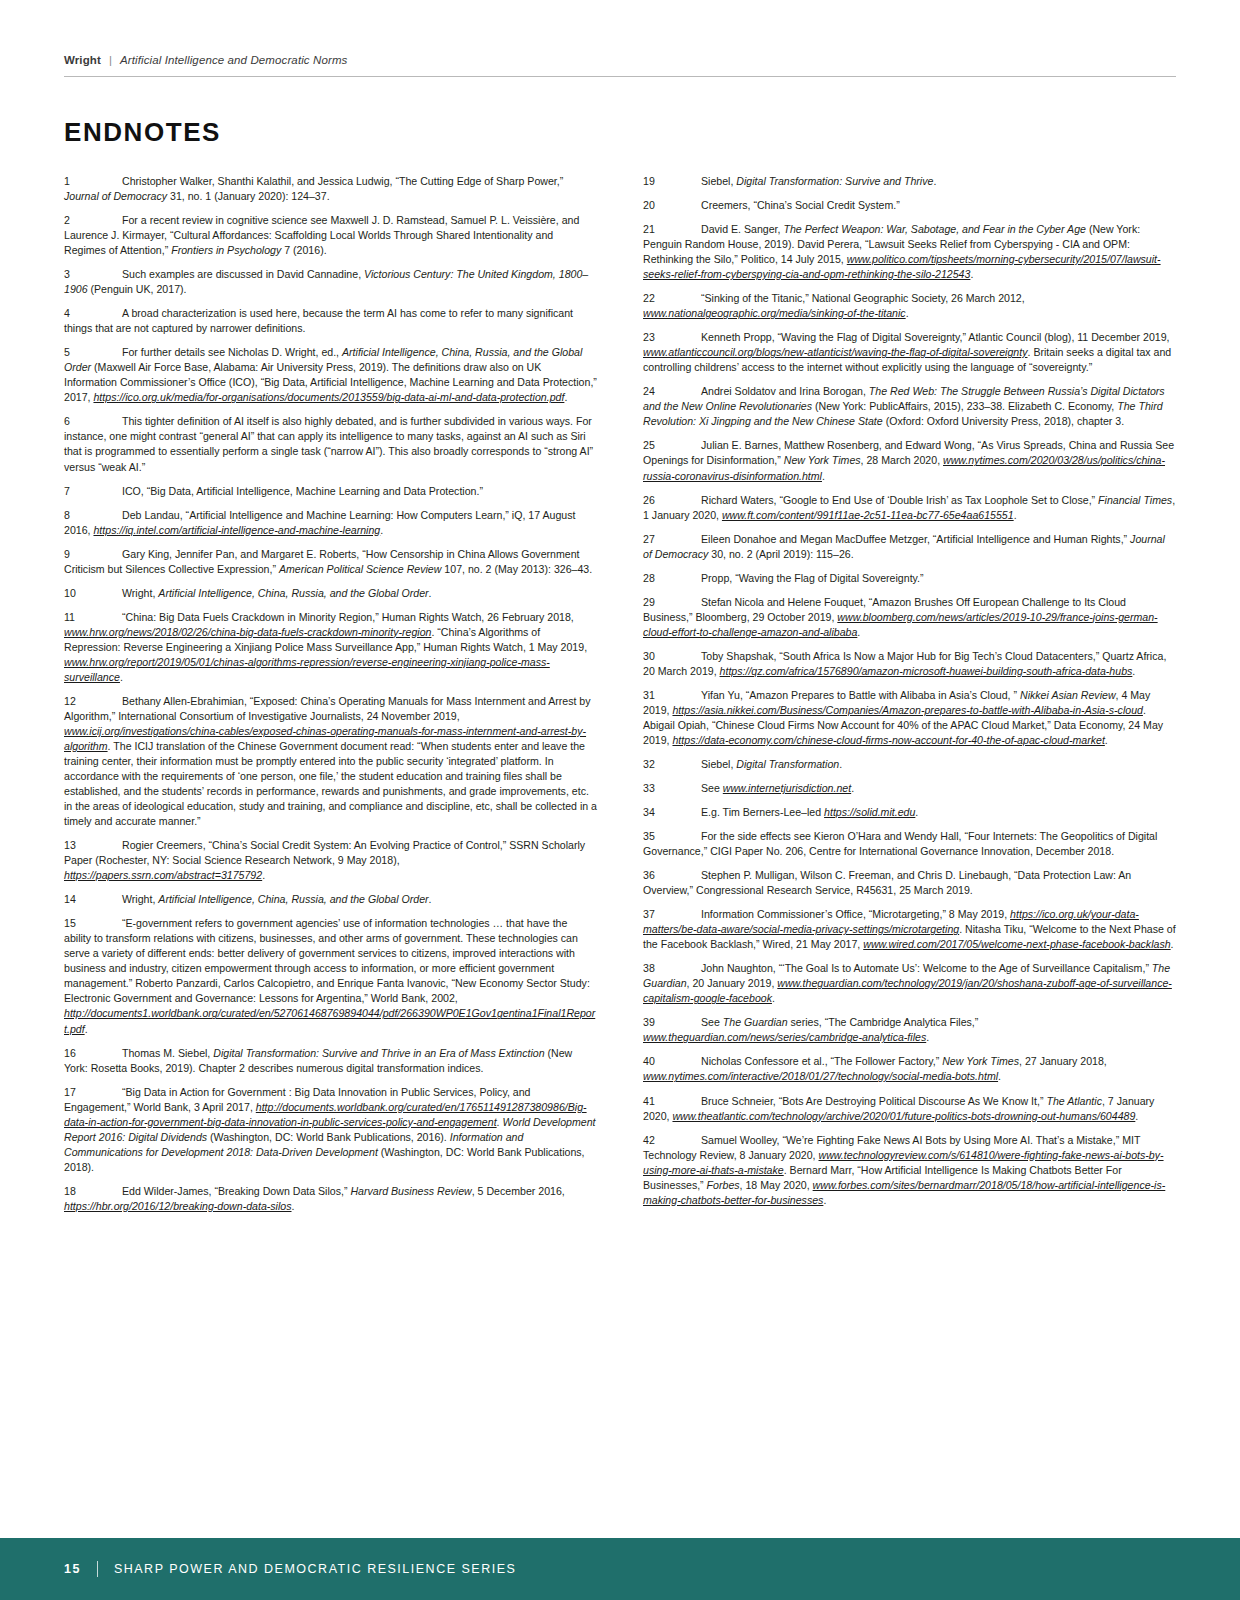Wright|Artificial Intelligence and Democratic Norms
ENDNOTES
1 Christopher Walker, Shanthi Kalathil, and Jessica Ludwig, “The Cutting Edge of Sharp Power,” Journal of Democracy 31, no. 1 (January 2020): 124–37.
2 For a recent review in cognitive science see Maxwell J. D. Ramstead, Samuel P. L. Veissière, and Laurence J. Kirmayer, “Cultural Affordances: Scaffolding Local Worlds Through Shared Intentionality and Regimes of Attention,” Frontiers in Psychology 7 (2016).
3 Such examples are discussed in David Cannadine, Victorious Century: The United Kingdom, 1800–1906 (Penguin UK, 2017).
4 A broad characterization is used here, because the term AI has come to refer to many significant things that are not captured by narrower definitions.
5 For further details see Nicholas D. Wright, ed., Artificial Intelligence, China, Russia, and the Global Order (Maxwell Air Force Base, Alabama: Air University Press, 2019). The definitions draw also on UK Information Commissioner’s Office (ICO), “Big Data, Artificial Intelligence, Machine Learning and Data Protection,” 2017, https://ico.org.uk/media/for-organisations/documents/2013559/big-data-ai-ml-and-data-protection.pdf.
6 This tighter definition of AI itself is also highly debated, and is further subdivided in various ways. For instance, one might contrast “general AI” that can apply its intelligence to many tasks, against an AI such as Siri that is programmed to essentially perform a single task (“narrow AI”). This also broadly corresponds to “strong AI” versus “weak AI.”
7 ICO, “Big Data, Artificial Intelligence, Machine Learning and Data Protection.”
8 Deb Landau, “Artificial Intelligence and Machine Learning: How Computers Learn,” iQ, 17 August 2016, https://iq.intel.com/artificial-intelligence-and-machine-learning.
9 Gary King, Jennifer Pan, and Margaret E. Roberts, “How Censorship in China Allows Government Criticism but Silences Collective Expression,” American Political Science Review 107, no. 2 (May 2013): 326–43.
10 Wright, Artificial Intelligence, China, Russia, and the Global Order.
11“China: Big Data Fuels Crackdown in Minority Region,” Human Rights Watch, 26 February 2018, www.hrw.org/news/2018/02/26/china-big-data-fuels-crackdown-minority-region. “China’s Algorithms of Repression: Reverse Engineering a Xinjiang Police Mass Surveillance App,” Human Rights Watch, 1 May 2019, www.hrw.org/report/2019/05/01/chinas-algorithms-repression/reverse-engineering-xinjiang-police-mass-surveillance.
12 Bethany Allen-Ebrahimian, “Exposed: China’s Operating Manuals for Mass Internment and Arrest by Algorithm,” International Consortium of Investigative Journalists, 24 November 2019, www.icij.org/investigations/china-cables/exposed-chinas-operating-manuals-for-mass-internment-and-arrest-by-algorithm. The ICIJ translation of the Chinese Government document read: “When students enter and leave the training center, their information must be promptly entered into the public security ‘integrated’ platform. In accordance with the requirements of ‘one person, one file,’ the student education and training files shall be established, and the students’ records in performance, rewards and punishments, and grade improvements, etc. in the areas of ideological education, study and training, and compliance and discipline, etc, shall be collected in a timely and accurate manner.”
13 Rogier Creemers, “China’s Social Credit System: An Evolving Practice of Control,” SSRN Scholarly Paper (Rochester, NY: Social Science Research Network, 9 May 2018), https://papers.ssrn.com/abstract=3175792.
14 Wright, Artificial Intelligence, China, Russia, and the Global Order.
15“E-government refers to government agencies’ use of information technologies … that have the ability to transform relations with citizens, businesses, and other arms of government. These technologies can serve a variety of different ends: better delivery of government services to citizens, improved interactions with business and industry, citizen empowerment through access to information, or more efficient government management.” Roberto Panzardi, Carlos Calcopietro, and Enrique Fanta Ivanovic, “New Economy Sector Study: Electronic Government and Governance: Lessons for Argentina,” World Bank, 2002, http://documents1.worldbank.org/curated/en/527061468769894044/pdf/266390WP0E1Gov1gentina1Final1Report.pdf.
16 Thomas M. Siebel, Digital Transformation: Survive and Thrive in an Era of Mass Extinction (New York: Rosetta Books, 2019). Chapter 2 describes numerous digital transformation indices.
17“Big Data in Action for Government : Big Data Innovation in Public Services, Policy, and Engagement,” World Bank, 3 April 2017, http://documents.worldbank.org/curated/en/176511491287380986/Big-data-in-action-for-government-big-data-innovation-in-public-services-policy-and-engagement. World Development Report 2016: Digital Dividends (Washington, DC: World Bank Publications, 2016). Information and Communications for Development 2018: Data-Driven Development (Washington, DC: World Bank Publications, 2018).
18 Edd Wilder-James, “Breaking Down Data Silos,” Harvard Business Review, 5 December 2016, https://hbr.org/2016/12/breaking-down-data-silos.
19 Siebel, Digital Transformation: Survive and Thrive.
20 Creemers, “China’s Social Credit System.”
21 David E. Sanger, The Perfect Weapon: War, Sabotage, and Fear in the Cyber Age (New York: Penguin Random House, 2019). David Perera, “Lawsuit Seeks Relief from Cyberspying - CIA and OPM: Rethinking the Silo,” Politico, 14 July 2015, www.politico.com/tipsheets/morning-cybersecurity/2015/07/lawsuit-seeks-relief-from-cyberspying-cia-and-opm-rethinking-the-silo-212543.
22“Sinking of the Titanic,” National Geographic Society, 26 March 2012, www.nationalgeographic.org/media/sinking-of-the-titanic.
23 Kenneth Propp, “Waving the Flag of Digital Sovereignty,” Atlantic Council (blog), 11 December 2019, www.atlanticcouncil.org/blogs/new-atlanticist/waving-the-flag-of-digital-sovereignty. Britain seeks a digital tax and controlling childrens’ access to the internet without explicitly using the language of “sovereignty.”
24 Andrei Soldatov and Irina Borogan, The Red Web: The Struggle Between Russia’s Digital Dictators and the New Online Revolutionaries (New York: PublicAffairs, 2015), 233–38. Elizabeth C. Economy, The Third Revolution: Xi Jingping and the New Chinese State (Oxford: Oxford University Press, 2018), chapter 3.
25 Julian E. Barnes, Matthew Rosenberg, and Edward Wong, “As Virus Spreads, China and Russia See Openings for Disinformation,” New York Times, 28 March 2020, www.nytimes.com/2020/03/28/us/politics/china-russia-coronavirus-disinformation.html.
26 Richard Waters, “Google to End Use of ‘Double Irish’ as Tax Loophole Set to Close,” Financial Times, 1 January 2020, www.ft.com/content/991f11ae-2c51-11ea-bc77-65e4aa615551.
27 Eileen Donahoe and Megan MacDuffee Metzger, “Artificial Intelligence and Human Rights,” Journal of Democracy 30, no. 2 (April 2019): 115–26.
28 Propp, “Waving the Flag of Digital Sovereignty.”
29 Stefan Nicola and Helene Fouquet, “Amazon Brushes Off European Challenge to Its Cloud Business,” Bloomberg, 29 October 2019, www.bloomberg.com/news/articles/2019-10-29/france-joins-german-cloud-effort-to-challenge-amazon-and-alibaba.
30 Toby Shapshak, “South Africa Is Now a Major Hub for Big Tech’s Cloud Datacenters,” Quartz Africa, 20 March 2019, https://qz.com/africa/1576890/amazon-microsoft-huawei-building-south-africa-data-hubs.
31 Yifan Yu, “Amazon Prepares to Battle with Alibaba in Asia’s Cloud, ” Nikkei Asian Review, 4 May 2019, https://asia.nikkei.com/Business/Companies/Amazon-prepares-to-battle-with-Alibaba-in-Asia-s-cloud. Abigail Opiah, “Chinese Cloud Firms Now Account for 40% of the APAC Cloud Market,” Data Economy, 24 May 2019, https://data-economy.com/chinese-cloud-firms-now-account-for-40-the-of-apac-cloud-market.
32 Siebel, Digital Transformation.
33 See www.internetjurisdiction.net.
34 E.g. Tim Berners-Lee–led https://solid.mit.edu.
35 For the side effects see Kieron O’Hara and Wendy Hall, “Four Internets: The Geopolitics of Digital Governance,” CIGI Paper No. 206, Centre for International Governance Innovation, December 2018.
36 Stephen P. Mulligan, Wilson C. Freeman, and Chris D. Linebaugh, “Data Protection Law: An Overview,” Congressional Research Service, R45631, 25 March 2019.
37 Information Commissioner’s Office, “Microtargeting,” 8 May 2019, https://ico.org.uk/your-data-matters/be-data-aware/social-media-privacy-settings/microtargeting. Nitasha Tiku, “Welcome to the Next Phase of the Facebook Backlash,” Wired, 21 May 2017, www.wired.com/2017/05/welcome-next-phase-facebook-backlash.
38 John Naughton, “‘The Goal Is to Automate Us’: Welcome to the Age of Surveillance Capitalism,” The Guardian, 20 January 2019, www.theguardian.com/technology/2019/jan/20/shoshana-zuboff-age-of-surveillance-capitalism-google-facebook.
39 See The Guardian series, “The Cambridge Analytica Files,” www.theguardian.com/news/series/cambridge-analytica-files.
40 Nicholas Confessore et al., “The Follower Factory,” New York Times, 27 January 2018, www.nytimes.com/interactive/2018/01/27/technology/social-media-bots.html.
41 Bruce Schneier, “Bots Are Destroying Political Discourse As We Know It,” The Atlantic, 7 January 2020, www.theatlantic.com/technology/archive/2020/01/future-politics-bots-drowning-out-humans/604489.
42 Samuel Woolley, “We’re Fighting Fake News AI Bots by Using More AI. That’s a Mistake,” MIT Technology Review, 8 January 2020, www.technologyreview.com/s/614810/were-fighting-fake-news-ai-bots-by-using-more-ai-thats-a-mistake. Bernard Marr, “How Artificial Intelligence Is Making Chatbots Better For Businesses,” Forbes, 18 May 2020, www.forbes.com/sites/bernardmarr/2018/05/18/how-artificial-intelligence-is-making-chatbots-better-for-businesses.
15 SHARP POWER AND DEMOCRATIC RESILIENCE SERIES